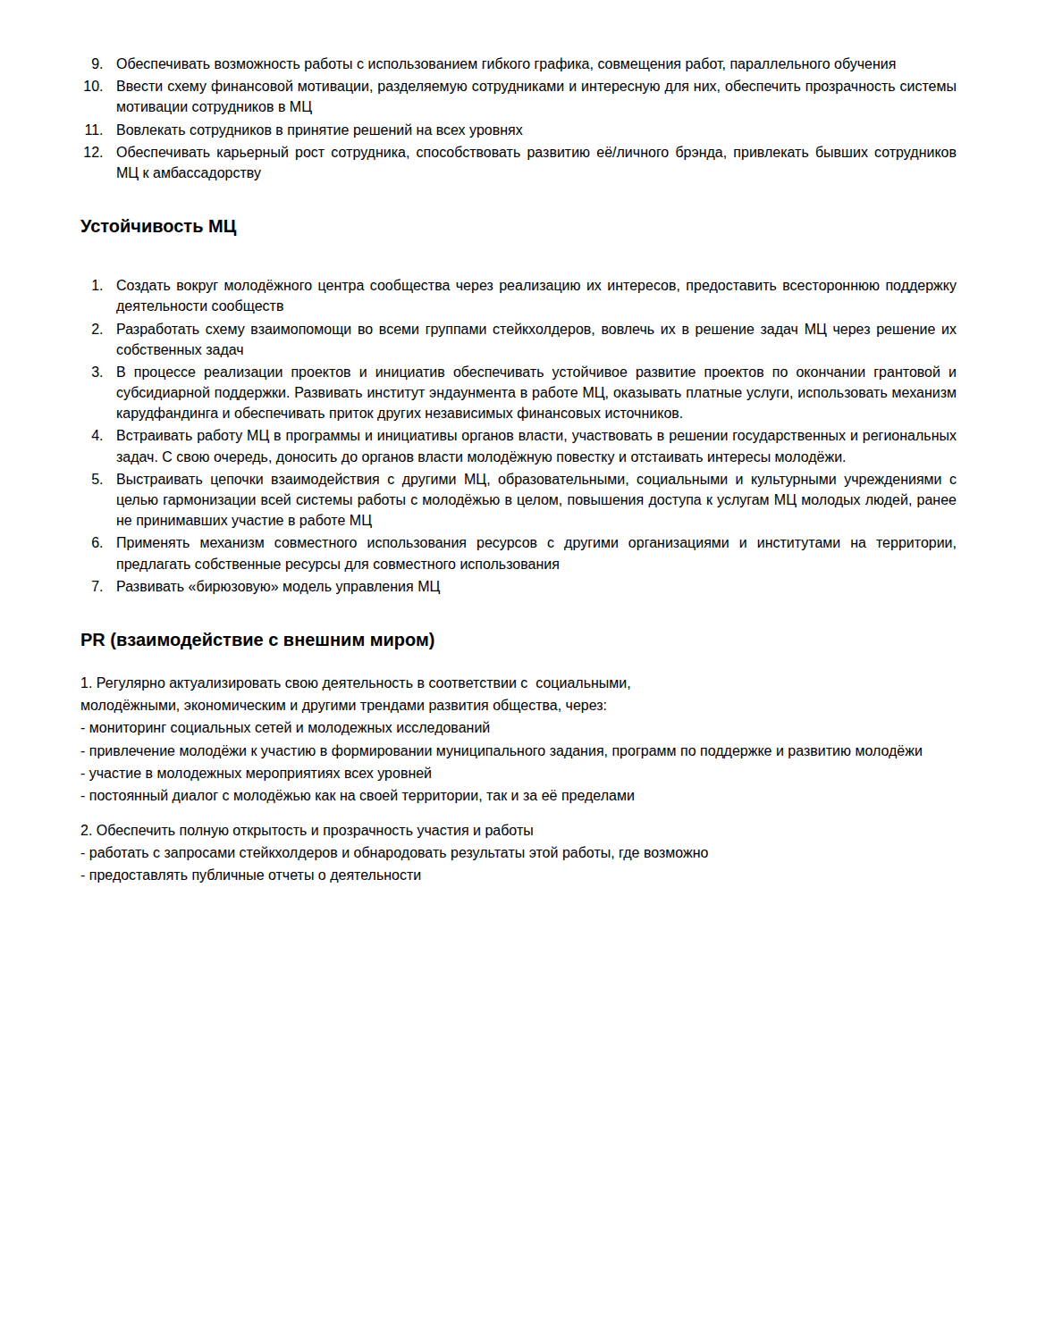Обеспечивать возможность работы с использованием гибкого графика, совмещения работ, параллельного обучения
Ввести схему финансовой мотивации, разделяемую сотрудниками и интересную для них, обеспечить прозрачность системы мотивации сотрудников в МЦ
Вовлекать сотрудников в принятие решений на всех уровнях
Обеспечивать карьерный рост сотрудника, способствовать развитию её/личного брэнда, привлекать бывших сотрудников МЦ к амбассадорству
Устойчивость МЦ
Создать вокруг молодёжного центра сообщества через реализацию их интересов, предоставить всестороннюю поддержку деятельности сообществ
Разработать схему взаимопомощи во всеми группами стейкхолдеров, вовлечь их в решение задач МЦ через решение их собственных задач
В процессе реализации проектов и инициатив обеспечивать устойчивое развитие проектов по окончании грантовой и субсидиарной поддержки. Развивать институт эндаунмента в работе МЦ, оказывать платные услуги, использовать механизм карудфандинга и обеспечивать приток других независимых финансовых источников.
Встраивать работу МЦ в программы и инициативы органов власти, участвовать в решении государственных и региональных задач. С свою очередь, доносить до органов власти молодёжную повестку и отстаивать интересы молодёжи.
Выстраивать цепочки взаимодействия с другими МЦ, образовательными, социальными и культурными учреждениями с целью гармонизации всей системы работы с молодёжью в целом, повышения доступа к услугам МЦ молодых людей, ранее не принимавших участие в работе МЦ
Применять механизм совместного использования ресурсов с другими организациями и институтами на территории, предлагать собственные ресурсы для совместного использования
Развивать «бирюзовую» модель управления МЦ
PR (взаимодействие с внешним миром)
1. Регулярно актуализировать свою деятельность в соответствии с социальными,
молодёжными, экономическим и другими трендами развития общества, через:
- мониторинг социальных сетей и молодежных исследований
- привлечение молодёжи к участию в формировании муниципального задания, программ по поддержке и развитию молодёжи
- участие в молодежных мероприятиях всех уровней
- постоянный диалог с молодёжью как на своей территории, так и за её пределами
2. Обеспечить полную открытость и прозрачность участия и работы
- работать с запросами стейкхолдеров и обнародовать результаты этой работы, где возможно
- предоставлять публичные отчеты о деятельности